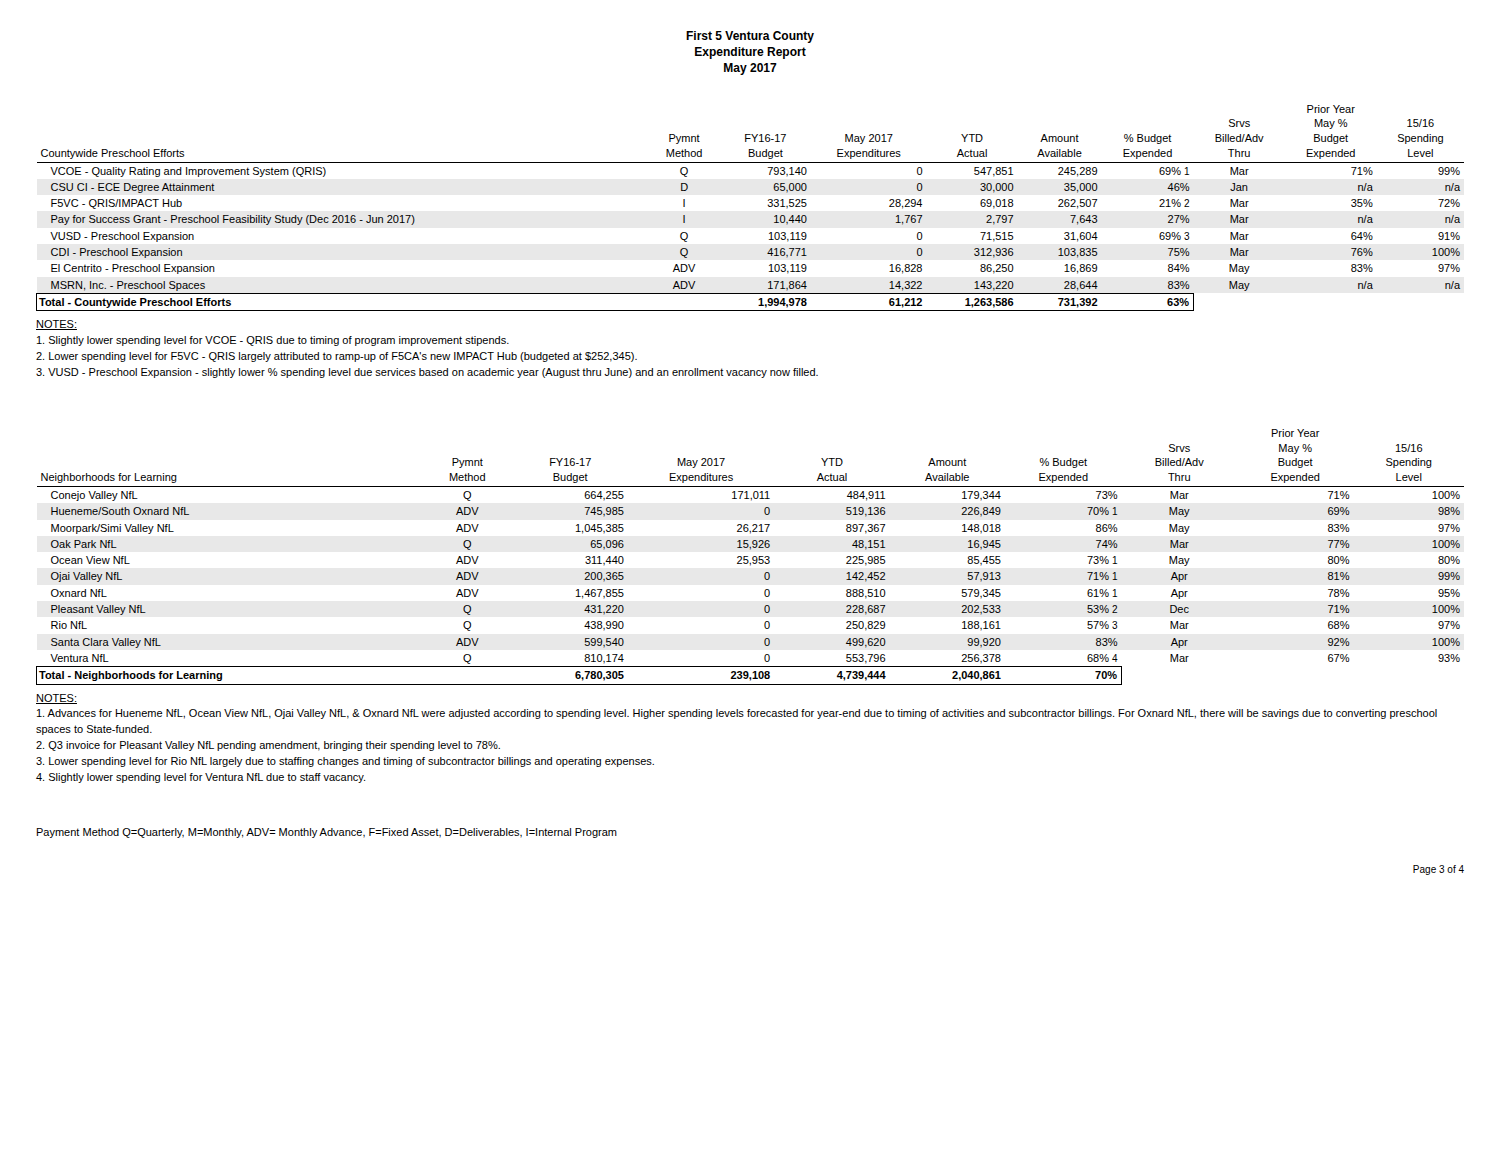First 5 Ventura County
Expenditure Report
May 2017
| | | | | | | | | Prior Year | |
| --- | --- | --- | --- | --- | --- | --- | --- | --- | --- |
| | | | | | | | Srvs | May % | 15/16 |
| | Pymnt | FY16-17 | May 2017 | YTD | Amount | % Budget | Billed/Adv | Budget | Spending |
| Countywide Preschool Efforts | Method | Budget | Expenditures | Actual | Available | Expended | Thru | Expended | Level |
| VCOE - Quality Rating and Improvement System (QRIS) | Q | 793,140 | 0 | 547,851 | 245,289 | 69% 1 | Mar | 71% | 99% |
| CSU CI - ECE Degree Attainment | D | 65,000 | 0 | 30,000 | 35,000 | 46% | Jan | n/a | n/a |
| F5VC - QRIS/IMPACT Hub | I | 331,525 | 28,294 | 69,018 | 262,507 | 21% 2 | Mar | 35% | 72% |
| Pay for Success Grant - Preschool Feasibility Study (Dec 2016 - Jun 2017) | I | 10,440 | 1,767 | 2,797 | 7,643 | 27% | Mar | n/a | n/a |
| VUSD - Preschool Expansion | Q | 103,119 | 0 | 71,515 | 31,604 | 69% 3 | Mar | 64% | 91% |
| CDI - Preschool Expansion | Q | 416,771 | 0 | 312,936 | 103,835 | 75% | Mar | 76% | 100% |
| El Centrito - Preschool Expansion | ADV | 103,119 | 16,828 | 86,250 | 16,869 | 84% | May | 83% | 97% |
| MSRN, Inc. - Preschool Spaces | ADV | 171,864 | 14,322 | 143,220 | 28,644 | 83% | May | n/a | n/a |
| Total - Countywide Preschool Efforts | | 1,994,978 | 61,212 | 1,263,586 | 731,392 | 63% | | | |
NOTES:
1. Slightly lower spending level for VCOE - QRIS due to timing of program improvement stipends.
2. Lower spending level for F5VC - QRIS largely attributed to ramp-up of F5CA's new IMPACT Hub (budgeted at $252,345).
3. VUSD - Preschool Expansion - slightly lower % spending level due services based on academic year (August thru June) and an enrollment vacancy now filled.
| | | | | | | | | Prior Year | |
| --- | --- | --- | --- | --- | --- | --- | --- | --- | --- |
| | | | | | | | Srvs | May % | 15/16 |
| | Pymnt | FY16-17 | May 2017 | YTD | Amount | % Budget | Billed/Adv | Budget | Spending |
| Neighborhoods for Learning | Method | Budget | Expenditures | Actual | Available | Expended | Thru | Expended | Level |
| Conejo Valley NfL | Q | 664,255 | 171,011 | 484,911 | 179,344 | 73% | Mar | 71% | 100% |
| Hueneme/South Oxnard NfL | ADV | 745,985 | 0 | 519,136 | 226,849 | 70% 1 | May | 69% | 98% |
| Moorpark/Simi Valley NfL | ADV | 1,045,385 | 26,217 | 897,367 | 148,018 | 86% | May | 83% | 97% |
| Oak Park NfL | Q | 65,096 | 15,926 | 48,151 | 16,945 | 74% | Mar | 77% | 100% |
| Ocean View NfL | ADV | 311,440 | 25,953 | 225,985 | 85,455 | 73% 1 | May | 80% | 80% |
| Ojai Valley NfL | ADV | 200,365 | 0 | 142,452 | 57,913 | 71% 1 | Apr | 81% | 99% |
| Oxnard NfL | ADV | 1,467,855 | 0 | 888,510 | 579,345 | 61% 1 | Apr | 78% | 95% |
| Pleasant Valley NfL | Q | 431,220 | 0 | 228,687 | 202,533 | 53% 2 | Dec | 71% | 100% |
| Rio NfL | Q | 438,990 | 0 | 250,829 | 188,161 | 57% 3 | Mar | 68% | 97% |
| Santa Clara Valley NfL | ADV | 599,540 | 0 | 499,620 | 99,920 | 83% | Apr | 92% | 100% |
| Ventura NfL | Q | 810,174 | 0 | 553,796 | 256,378 | 68% 4 | Mar | 67% | 93% |
| Total - Neighborhoods for Learning | | 6,780,305 | 239,108 | 4,739,444 | 2,040,861 | 70% | | | |
NOTES:
1. Advances for Hueneme NfL, Ocean View NfL, Ojai Valley NfL, & Oxnard NfL were adjusted according to spending level. Higher spending levels forecasted for year-end due to timing of activities and subcontractor billings. For Oxnard NfL, there will be savings due to converting preschool spaces to State-funded.
2. Q3 invoice for Pleasant Valley NfL pending amendment, bringing their spending level to 78%.
3. Lower spending level for Rio NfL largely due to staffing changes and timing of subcontractor billings and operating expenses.
4. Slightly lower spending level for Ventura NfL due to staff vacancy.
Payment Method Q=Quarterly, M=Monthly, ADV= Monthly Advance, F=Fixed Asset, D=Deliverables, I=Internal Program
Page 3 of 4